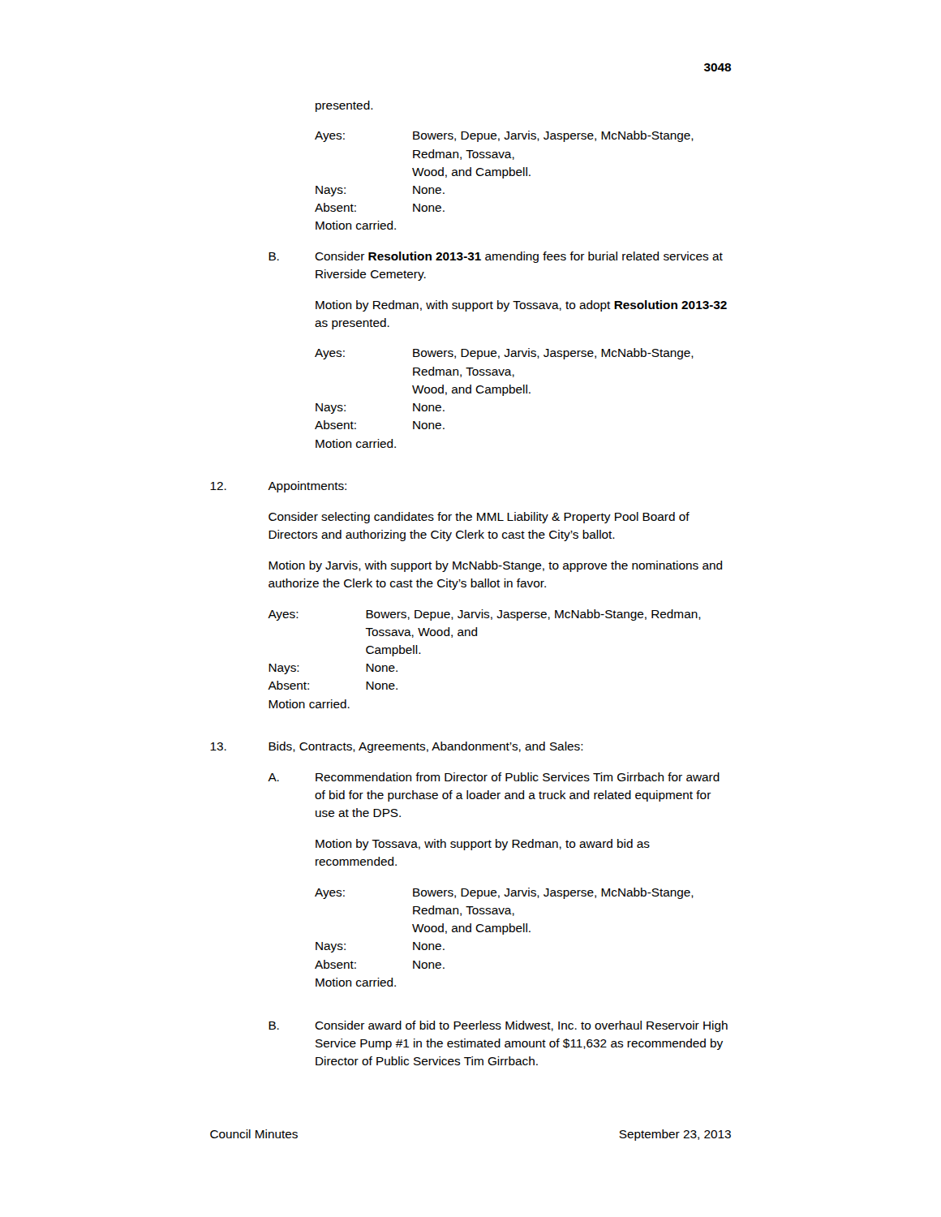3048
presented.
Ayes:
Bowers, Depue, Jarvis, Jasperse, McNabb-Stange, Redman, Tossava,Wood, and Campbell.
Nays:
None.
Absent:
None.
Motion carried.
B.
Consider Resolution 2013-31 amending fees for burial related services at Riverside Cemetery.
Motion by Redman, with support by Tossava, to adopt Resolution 2013-32 as presented.
Ayes:
Bowers, Depue, Jarvis, Jasperse, McNabb-Stange, Redman, Tossava,Wood, and Campbell.
Nays:
None.
Absent:
None.
Motion carried.
12.
Appointments:
Consider selecting candidates for the MML Liability & Property Pool Board of Directors and authorizing the City Clerk to cast the City’s ballot.
Motion by Jarvis, with support by McNabb-Stange, to approve the nominations and authorize the Clerk to cast the City’s ballot in favor.
Ayes:
Bowers, Depue, Jarvis, Jasperse, McNabb-Stange, Redman, Tossava, Wood, andCampbell.
Nays:
None.
Absent:
None.
Motion carried.
13.
Bids, Contracts, Agreements, Abandonment’s, and Sales:
A.
Recommendation from Director of Public Services Tim Girrbach for award of bid for the purchase of a loader and a truck and related equipment for use at the DPS.
Motion by Tossava, with support by Redman, to award bid as recommended.
Ayes:
Bowers, Depue, Jarvis, Jasperse, McNabb-Stange, Redman, Tossava,Wood, and Campbell.
Nays:
None.
Absent:
None.
Motion carried.
B.
Consider award of bid to Peerless Midwest, Inc. to overhaul Reservoir High Service Pump #1 in the estimated amount of $11,632 as recommended by Director of Public Services Tim Girrbach.
Council Minutes
September 23, 2013